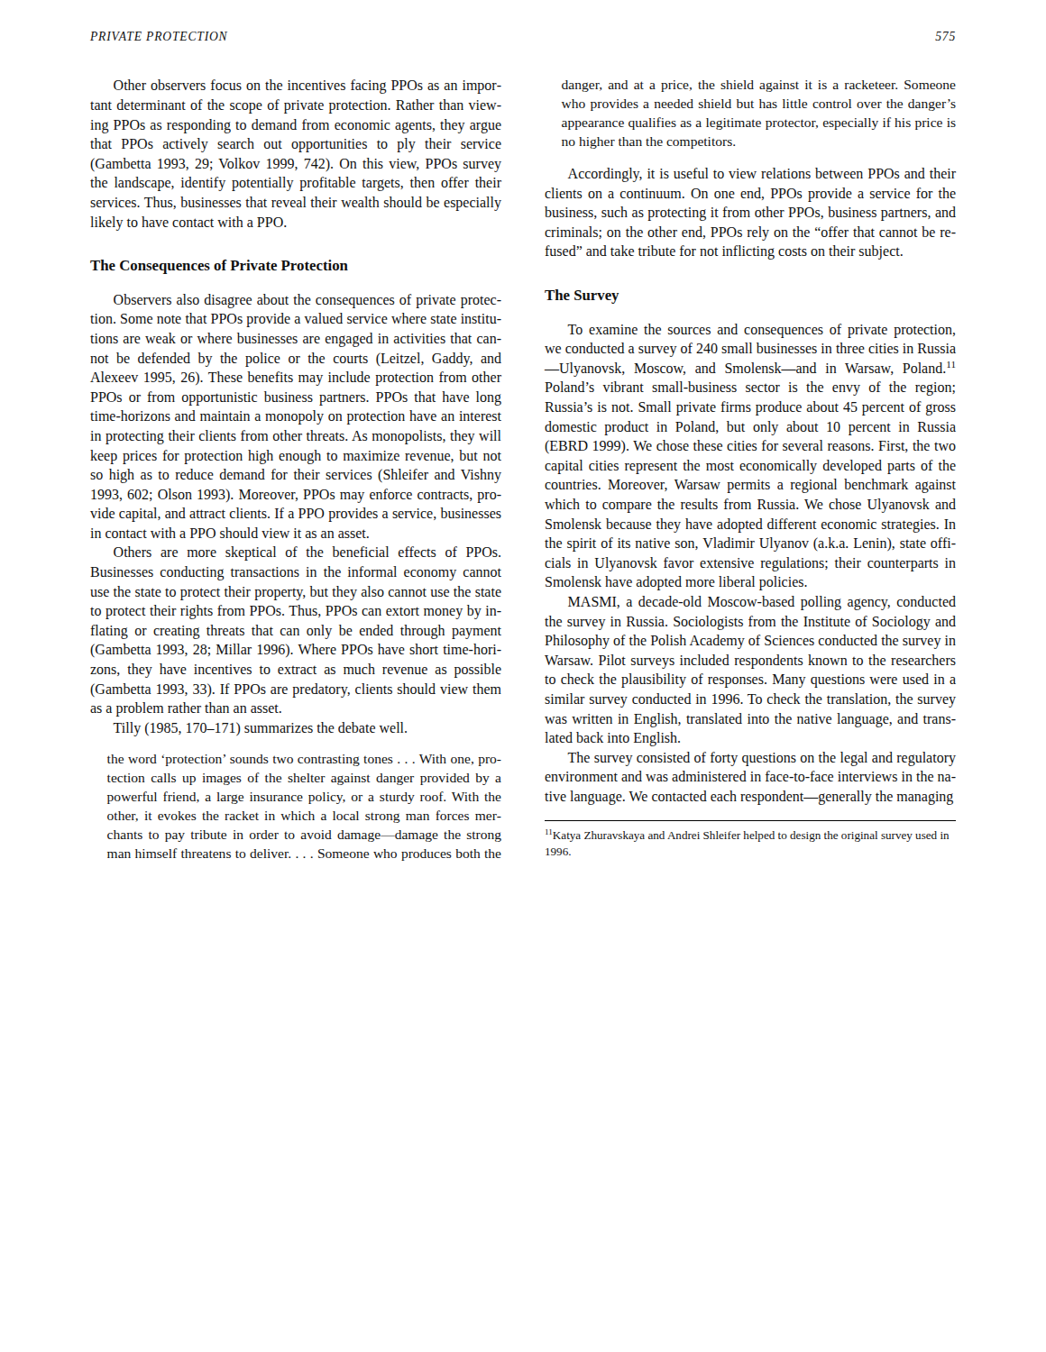PRIVATE PROTECTION 575
Other observers focus on the incentives facing PPOs as an important determinant of the scope of private protection. Rather than viewing PPOs as responding to demand from economic agents, they argue that PPOs actively search out opportunities to ply their service (Gambetta 1993, 29; Volkov 1999, 742). On this view, PPOs survey the landscape, identify potentially profitable targets, then offer their services. Thus, businesses that reveal their wealth should be especially likely to have contact with a PPO.
The Consequences of Private Protection
Observers also disagree about the consequences of private protection. Some note that PPOs provide a valued service where state institutions are weak or where businesses are engaged in activities that cannot be defended by the police or the courts (Leitzel, Gaddy, and Alexeev 1995, 26). These benefits may include protection from other PPOs or from opportunistic business partners. PPOs that have long time-horizons and maintain a monopoly on protection have an interest in protecting their clients from other threats. As monopolists, they will keep prices for protection high enough to maximize revenue, but not so high as to reduce demand for their services (Shleifer and Vishny 1993, 602; Olson 1993). Moreover, PPOs may enforce contracts, provide capital, and attract clients. If a PPO provides a service, businesses in contact with a PPO should view it as an asset.
Others are more skeptical of the beneficial effects of PPOs. Businesses conducting transactions in the informal economy cannot use the state to protect their property, but they also cannot use the state to protect their rights from PPOs. Thus, PPOs can extort money by inflating or creating threats that can only be ended through payment (Gambetta 1993, 28; Millar 1996). Where PPOs have short time-horizons, they have incentives to extract as much revenue as possible (Gambetta 1993, 33). If PPOs are predatory, clients should view them as a problem rather than an asset.
Tilly (1985, 170–171) summarizes the debate well.
the word ‘protection’ sounds two contrasting tones . . . With one, protection calls up images of the shelter against danger provided by a powerful friend, a large insurance policy, or a sturdy roof. With the other, it evokes the racket in which a local strong man forces merchants to pay tribute in order to avoid damage—damage the strong man himself threatens to deliver. . . . Someone who produces both the danger, and at a price, the shield against it is a racketeer. Someone who provides a needed shield but has little control over the danger’s appearance qualifies as a legitimate protector, especially if his price is no higher than the competitors.
Accordingly, it is useful to view relations between PPOs and their clients on a continuum. On one end, PPOs provide a service for the business, such as protecting it from other PPOs, business partners, and criminals; on the other end, PPOs rely on the “offer that cannot be refused” and take tribute for not inflicting costs on their subject.
The Survey
To examine the sources and consequences of private protection, we conducted a survey of 240 small businesses in three cities in Russia—Ulyanovsk, Moscow, and Smolensk—and in Warsaw, Poland.11 Poland’s vibrant small-business sector is the envy of the region; Russia’s is not. Small private firms produce about 45 percent of gross domestic product in Poland, but only about 10 percent in Russia (EBRD 1999). We chose these cities for several reasons. First, the two capital cities represent the most economically developed parts of the countries. Moreover, Warsaw permits a regional benchmark against which to compare the results from Russia. We chose Ulyanovsk and Smolensk because they have adopted different economic strategies. In the spirit of its native son, Vladimir Ulyanov (a.k.a. Lenin), state officials in Ulyanovsk favor extensive regulations; their counterparts in Smolensk have adopted more liberal policies.
MASMI, a decade-old Moscow-based polling agency, conducted the survey in Russia. Sociologists from the Institute of Sociology and Philosophy of the Polish Academy of Sciences conducted the survey in Warsaw. Pilot surveys included respondents known to the researchers to check the plausibility of responses. Many questions were used in a similar survey conducted in 1996. To check the translation, the survey was written in English, translated into the native language, and translated back into English.
The survey consisted of forty questions on the legal and regulatory environment and was administered in face-to-face interviews in the native language. We contacted each respondent—generally the managing
11Katya Zhuravskaya and Andrei Shleifer helped to design the original survey used in 1996.